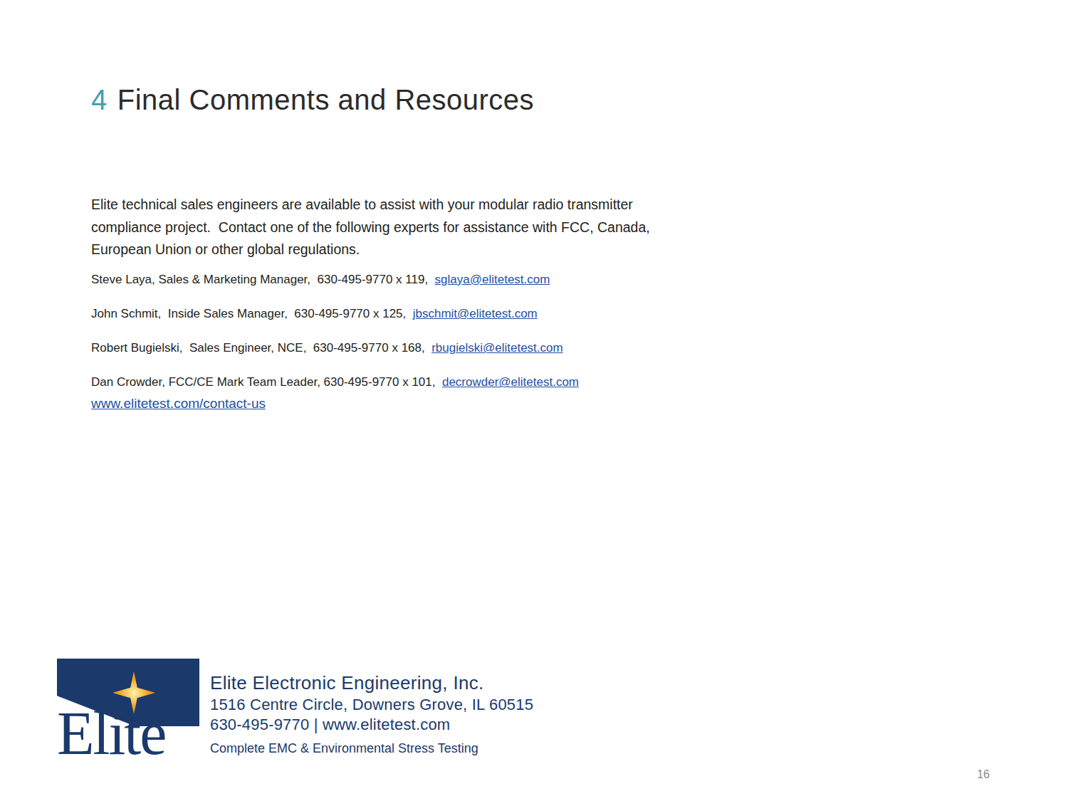4 Final Comments and Resources
Elite technical sales engineers are available to assist with your modular radio transmitter compliance project. Contact one of the following experts for assistance with FCC, Canada, European Union or other global regulations.
Steve Laya, Sales & Marketing Manager, 630-495-9770 x 119, sglaya@elitetest.com
John Schmit, Inside Sales Manager, 630-495-9770 x 125, jbschmit@elitetest.com
Robert Bugielski, Sales Engineer, NCE, 630-495-9770 x 168, rbugielski@elitetest.com
Dan Crowder, FCC/CE Mark Team Leader, 630-495-9770 x 101, decrowder@elitetest.com
www.elitetest.com/contact-us
Elite
Elite Electronic Engineering, Inc.
1516 Centre Circle, Downers Grove, IL 60515
630-495-9770 | www.elitetest.com
Complete EMC & Environmental Stress Testing
16